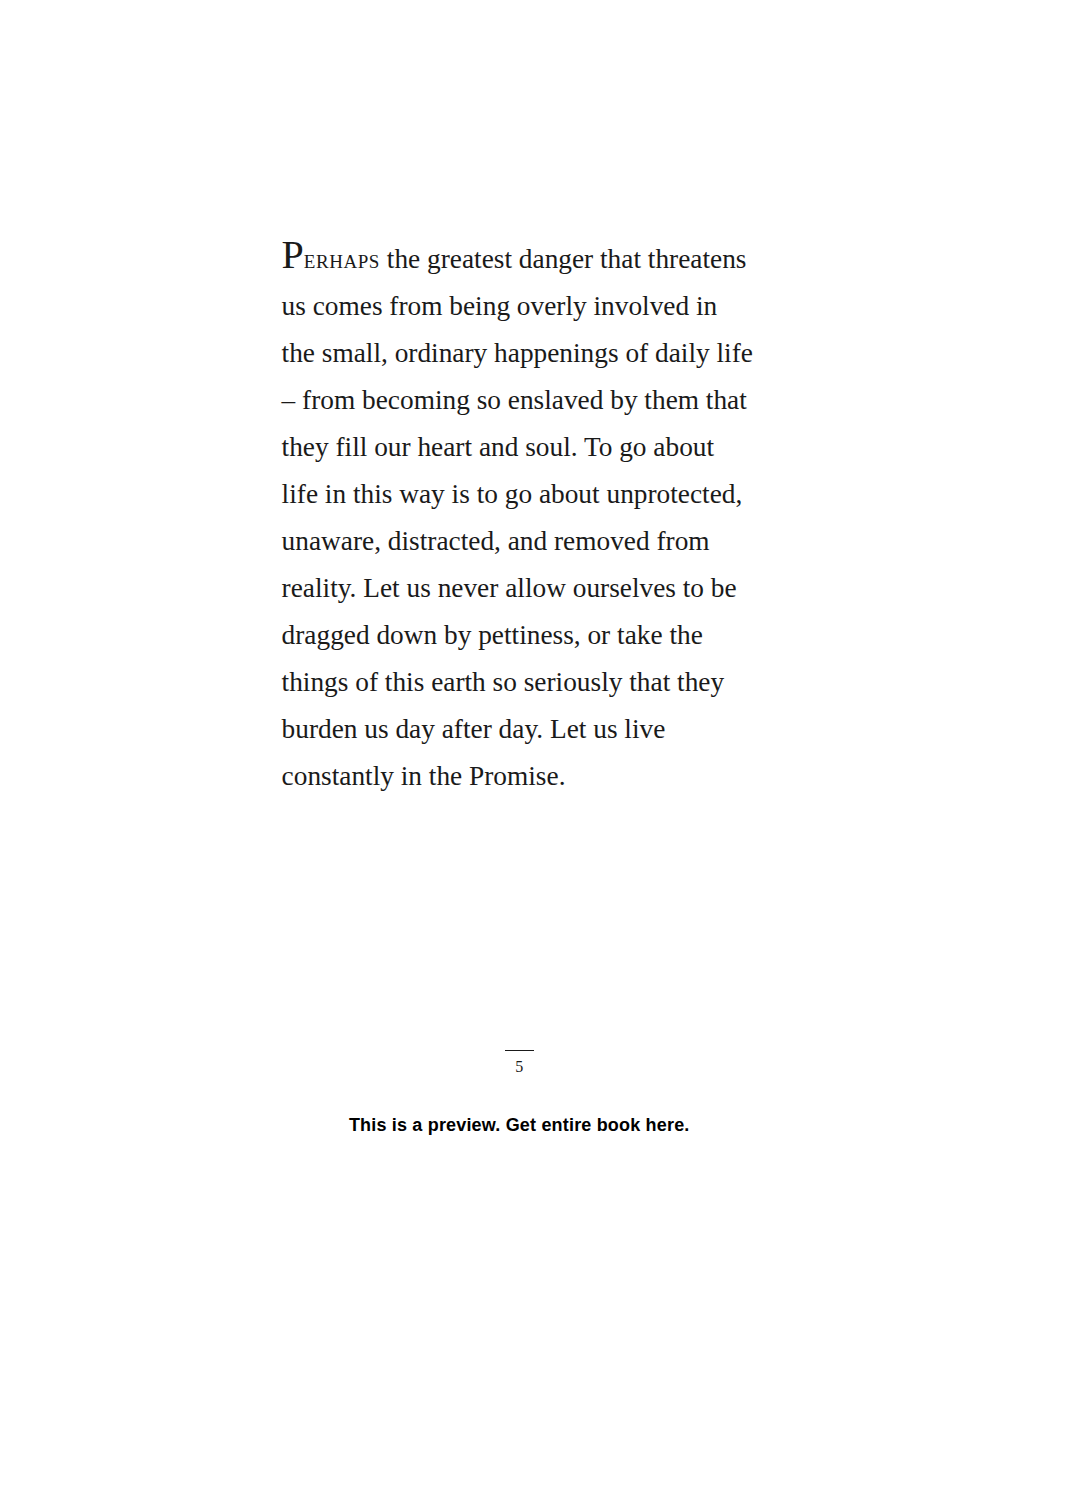Perhaps the greatest danger that threatens us comes from being overly involved in the small, ordinary happenings of daily life – from becoming so enslaved by them that they fill our heart and soul. To go about life in this way is to go about unprotected, unaware, distracted, and removed from reality. Let us never allow ourselves to be dragged down by pettiness, or take the things of this earth so seriously that they burden us day after day. Let us live constantly in the Promise.
5
This is a preview. Get entire book here.